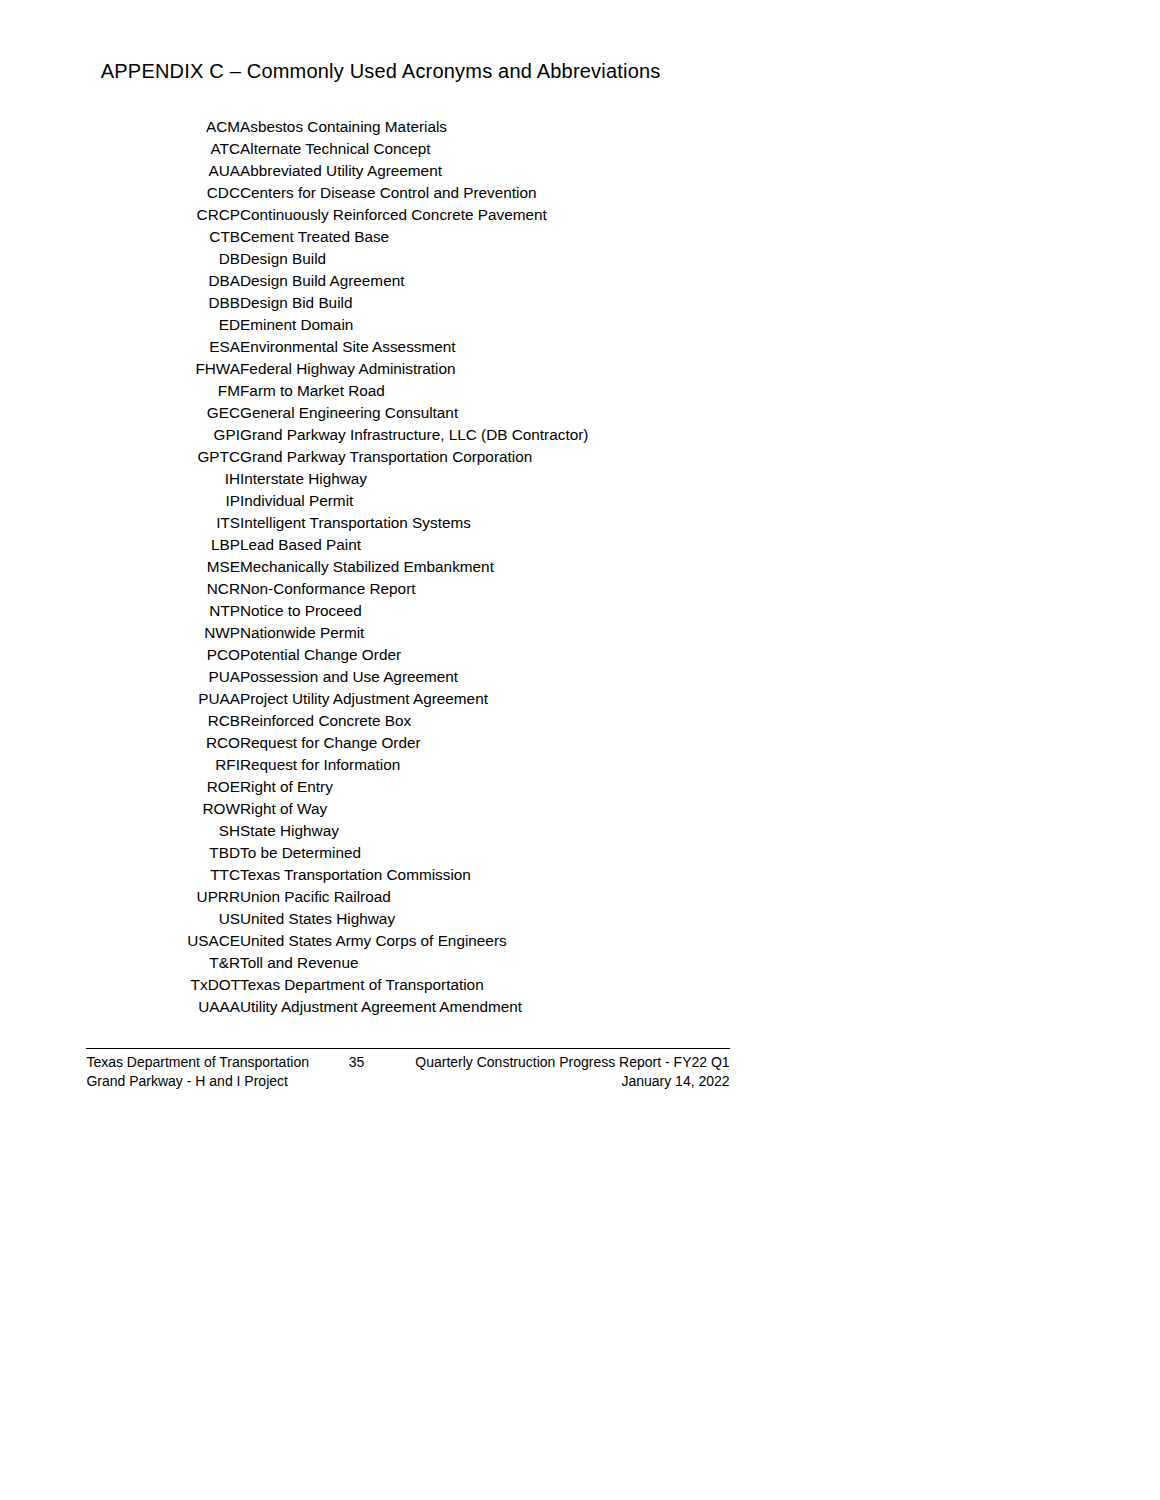APPENDIX C – Commonly Used Acronyms and Abbreviations
| ACM | Asbestos Containing Materials |
| ATC | Alternate Technical Concept |
| AUA | Abbreviated Utility Agreement |
| CDC | Centers for Disease Control and Prevention |
| CRCP | Continuously Reinforced Concrete Pavement |
| CTB | Cement Treated Base |
| DB | Design Build |
| DBA | Design Build Agreement |
| DBB | Design Bid Build |
| ED | Eminent Domain |
| ESA | Environmental Site Assessment |
| FHWA | Federal Highway Administration |
| FM | Farm to Market Road |
| GEC | General Engineering Consultant |
| GPI | Grand Parkway Infrastructure, LLC (DB Contractor) |
| GPTC | Grand Parkway Transportation Corporation |
| IH | Interstate Highway |
| IP | Individual Permit |
| ITS | Intelligent Transportation Systems |
| LBP | Lead Based Paint |
| MSE | Mechanically Stabilized Embankment |
| NCR | Non-Conformance Report |
| NTP | Notice to Proceed |
| NWP | Nationwide Permit |
| PCO | Potential Change Order |
| PUA | Possession and Use Agreement |
| PUAA | Project Utility Adjustment Agreement |
| RCB | Reinforced Concrete Box |
| RCO | Request for Change Order |
| RFI | Request for Information |
| ROE | Right of Entry |
| ROW | Right of Way |
| SH | State Highway |
| TBD | To be Determined |
| TTC | Texas Transportation Commission |
| UPRR | Union Pacific Railroad |
| US | United States Highway |
| USACE | United States Army Corps of Engineers |
| T&R | Toll and Revenue |
| TxDOT | Texas Department of Transportation |
| UAAA | Utility Adjustment Agreement Amendment |
| Texas Department of Transportation | 35 | Quarterly Construction Progress Report - FY22 Q1 |
| Grand Parkway - H and I Project | | January 14, 2022 |